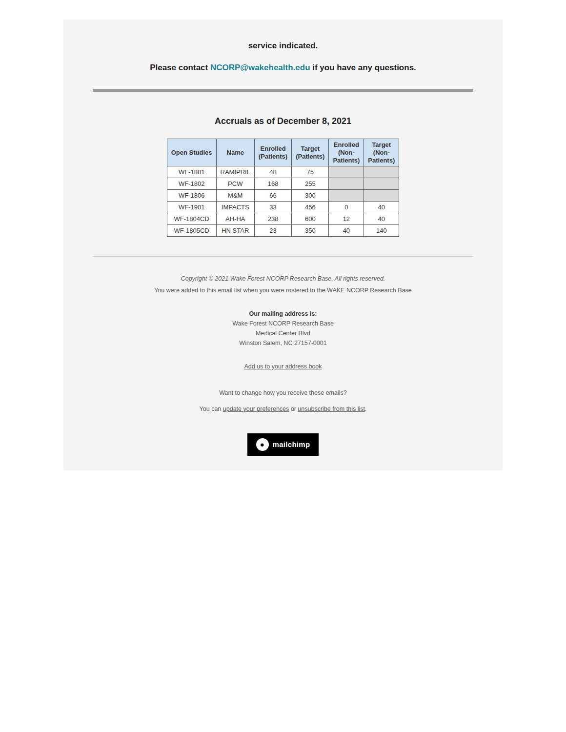service indicated.
Please contact NCORP@wakehealth.edu if you have any questions.
Accruals as of December 8, 2021
| Open Studies | Name | Enrolled (Patients) | Target (Patients) | Enrolled (Non- Patients) | Target (Non- Patients) |
| --- | --- | --- | --- | --- | --- |
| WF-1801 | RAMIPRIL | 48 | 75 | | |
| WF-1802 | PCW | 168 | 255 | | |
| WF-1806 | M&M | 66 | 300 | | |
| WF-1901 | IMPACTS | 33 | 456 | 0 | 40 |
| WF-1804CD | AH-HA | 238 | 600 | 12 | 40 |
| WF-1805CD | HN STAR | 23 | 350 | 40 | 140 |
Copyright © 2021 Wake Forest NCORP Research Base, All rights reserved.
You were added to this email list when you were rostered to the WAKE NCORP Research Base
Our mailing address is:
Wake Forest NCORP Research Base
Medical Center Blvd
Winston Salem, NC 27157-0001
Add us to your address book
Want to change how you receive these emails?
You can update your preferences or unsubscribe from this list.
●mailchimp